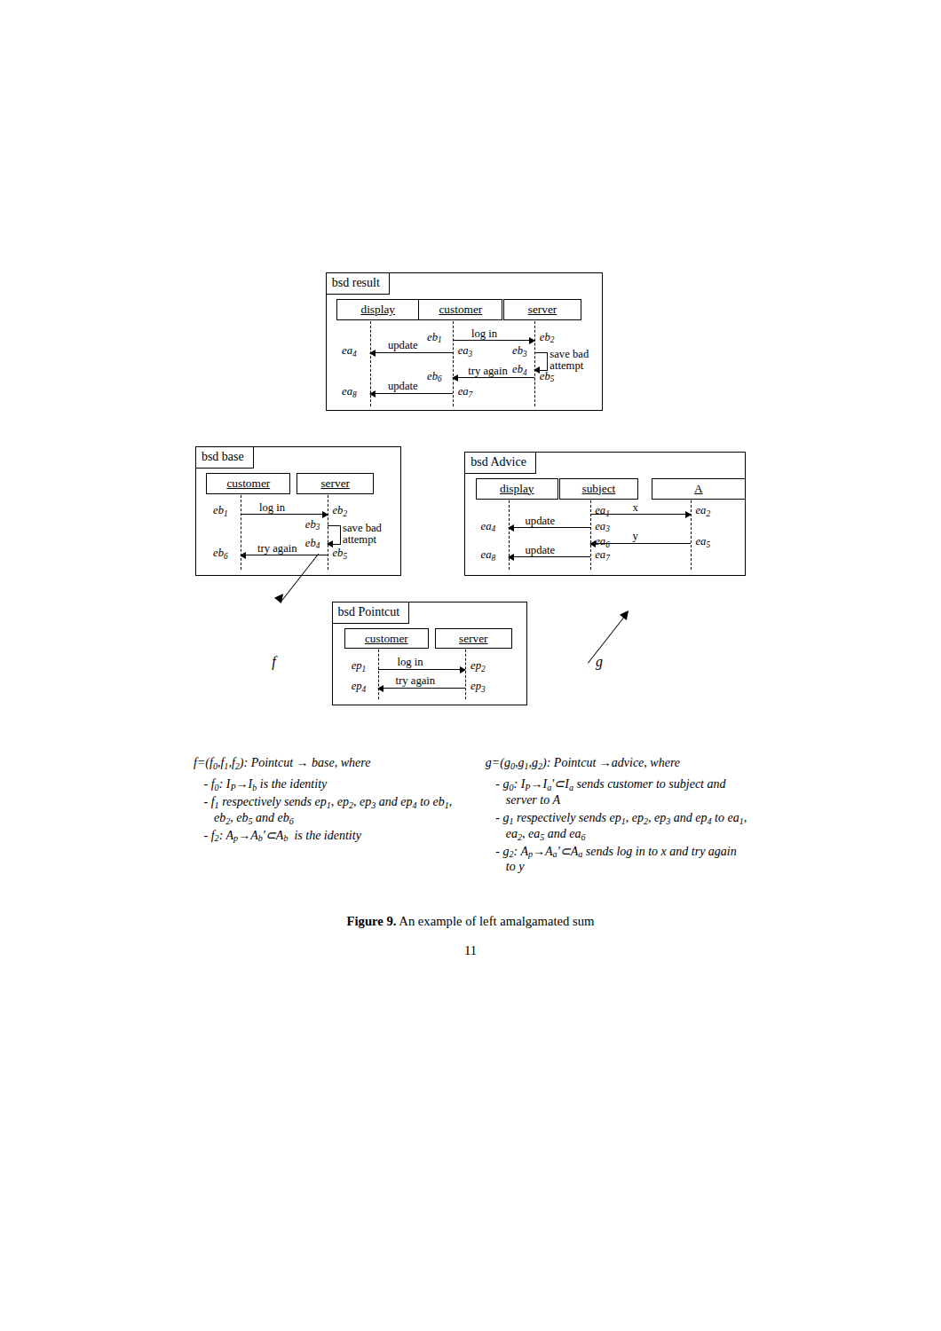bsd result
display
customer
server
log in
eb1
eb2
save bad
attempt
eb3
eb4
update
ea4
ea3
try again
eb6
eb5
update
ea8
ea7
bsd base
customer
server
log in
eb1
eb2
save bad
attempt
eb3
eb4
try again
eb6
eb5
bsd Advice
display
subject
A
x
ea1
ea2
update
ea4
ea3
y
ea6
ea5
update
ea8
ea7
f
g
bsd Pointcut
customer
server
log in
ep1
ep2
try again
ep4
ep3
f=(f0,f1,f2): Pointcut → base, where
- f0: IP→Ib is the identity
- f1 respectively sends ep1, ep2, ep3 and ep4 to eb1, eb2, eb5 and eb6
- f2: Ap→Ab′⊂Ab is the identity
g=(g0,g1,g2): Pointcut →advice, where
- g0: IP→Ia′⊂Ia sends customer to subject and server to A
- g1 respectively sends ep1, ep2, ep3 and ep4 to ea1, ea2, ea5 and ea6
- g2: Ap→Aa′⊂Aa sends log in to x and try again to y
Figure 9. An example of left amalgamated sum
11